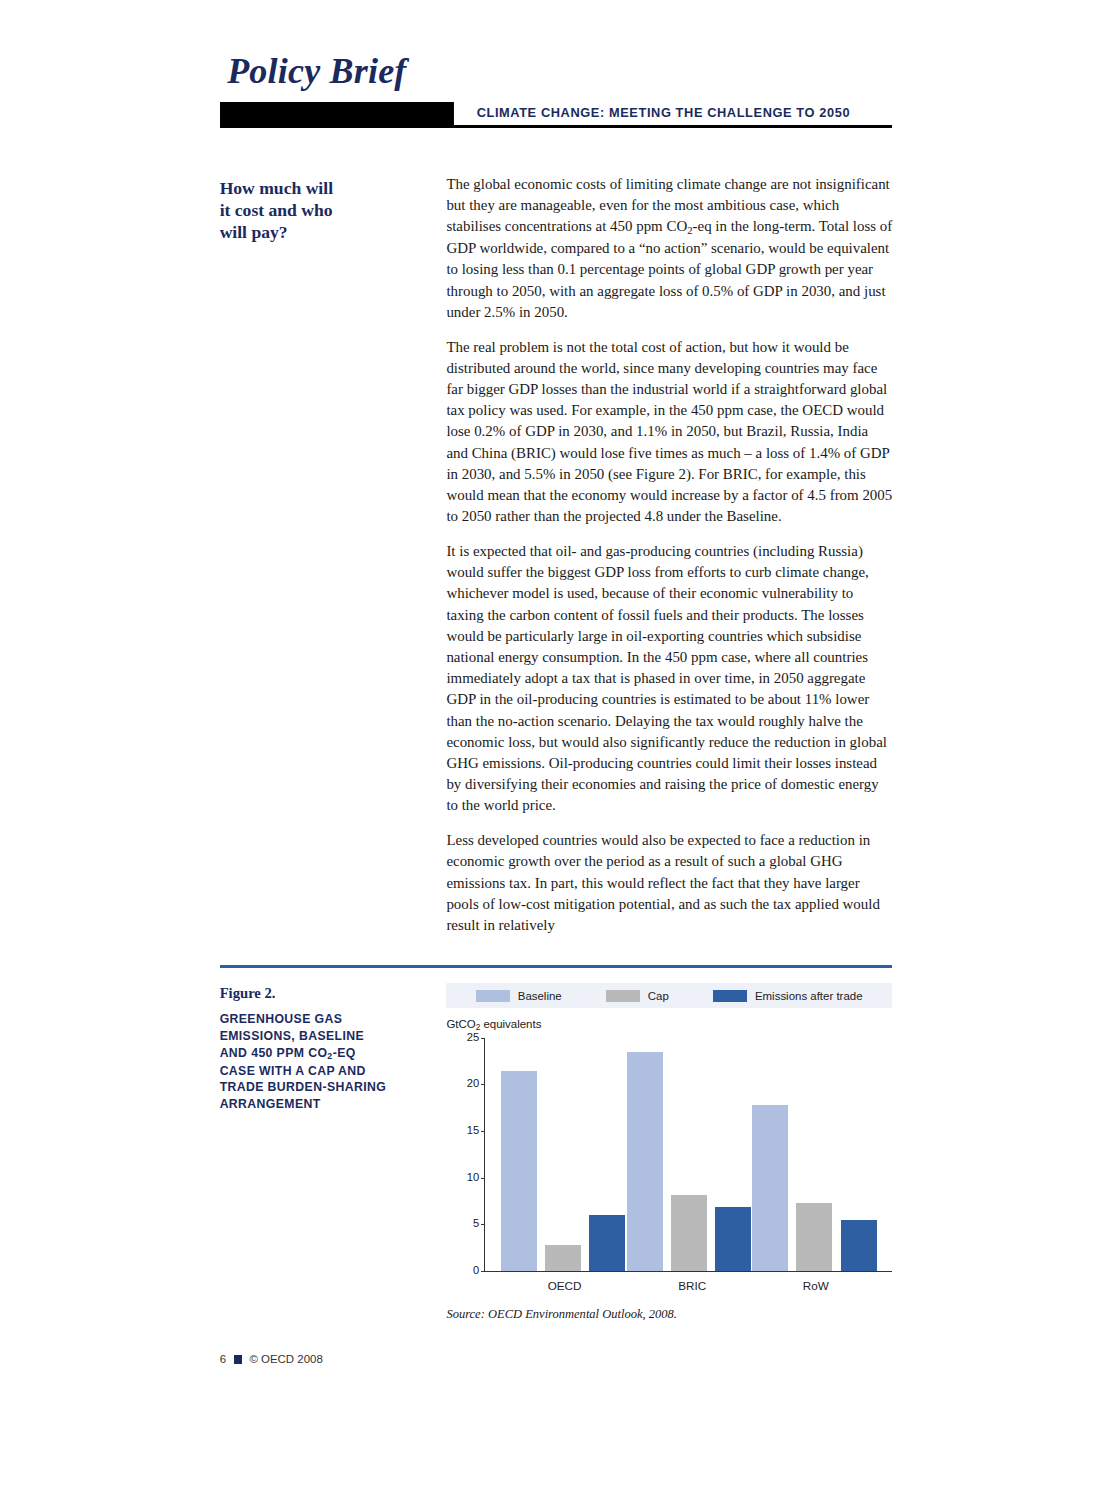Policy Brief
Climate Change: Meeting the Challenge to 2050
How much will
it cost and who
will pay?
The global economic costs of limiting climate change are not insignificant but they are manageable, even for the most ambitious case, which stabilises concentrations at 450 ppm CO2-eq in the long-term. Total loss of GDP worldwide, compared to a “no action” scenario, would be equivalent to losing less than 0.1 percentage points of global GDP growth per year through to 2050, with an aggregate loss of 0.5% of GDP in 2030, and just under 2.5% in 2050.
The real problem is not the total cost of action, but how it would be distributed around the world, since many developing countries may face far bigger GDP losses than the industrial world if a straightforward global tax policy was used. For example, in the 450 ppm case, the OECD would lose 0.2% of GDP in 2030, and 1.1% in 2050, but Brazil, Russia, India and China (BRIC) would lose five times as much – a loss of 1.4% of GDP in 2030, and 5.5% in 2050 (see Figure 2). For BRIC, for example, this would mean that the economy would increase by a factor of 4.5 from 2005 to 2050 rather than the projected 4.8 under the Baseline.
It is expected that oil- and gas-producing countries (including Russia) would suffer the biggest GDP loss from efforts to curb climate change, whichever model is used, because of their economic vulnerability to taxing the carbon content of fossil fuels and their products. The losses would be particularly large in oil-exporting countries which subsidise national energy consumption. In the 450 ppm case, where all countries immediately adopt a tax that is phased in over time, in 2050 aggregate GDP in the oil-producing countries is estimated to be about 11% lower than the no-action scenario. Delaying the tax would roughly halve the economic loss, but would also significantly reduce the reduction in global GHG emissions. Oil-producing countries could limit their losses instead by diversifying their economies and raising the price of domestic energy to the world price.
Less developed countries would also be expected to face a reduction in economic growth over the period as a result of such a global GHG emissions tax. In part, this would reflect the fact that they have larger pools of low-cost mitigation potential, and as such the tax applied would result in relatively
Figure 2.
Greenhouse gas
emissions, baseline
and 450 ppm CO2-eq
case with a cap and
trade burden-sharing
arrangement
Baseline Cap Emissions after trade
GtCO2 equivalents
25 20 15 10 5 0
OECD BRIC RoW
Source: OECD Environmental Outlook, 2008.
6 © OECD 2008